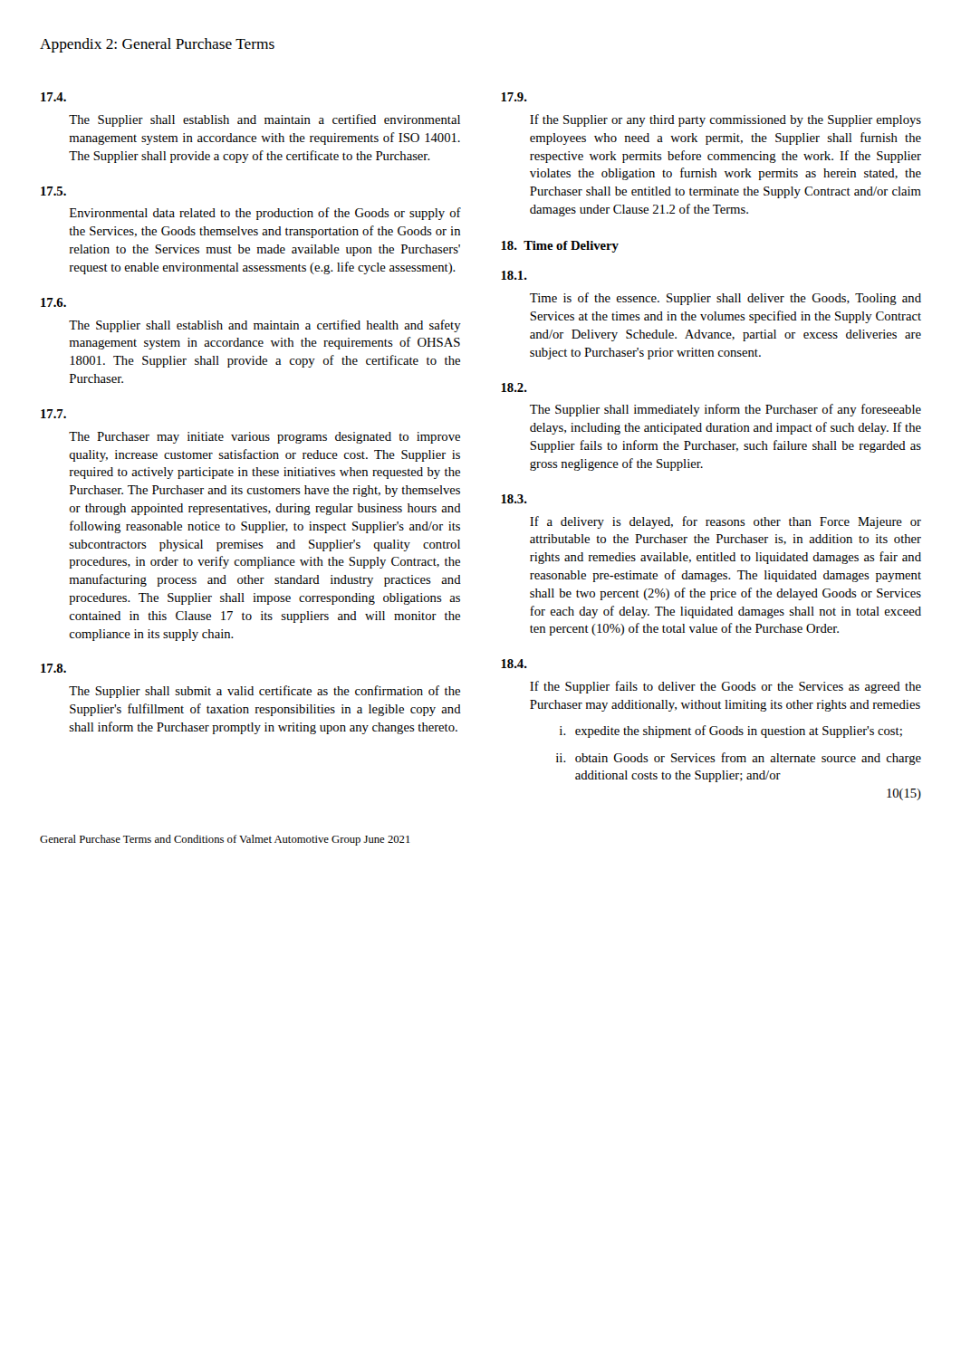Appendix 2: General Purchase Terms
17.4.
The Supplier shall establish and maintain a certified environmental management system in accordance with the requirements of ISO 14001. The Supplier shall provide a copy of the certificate to the Purchaser.
17.5.
Environmental data related to the production of the Goods or supply of the Services, the Goods themselves and transportation of the Goods or in relation to the Services must be made available upon the Purchasers' request to enable environmental assessments (e.g. life cycle assessment).
17.6.
The Supplier shall establish and maintain a certified health and safety management system in accordance with the requirements of OHSAS 18001. The Supplier shall provide a copy of the certificate to the Purchaser.
17.7.
The Purchaser may initiate various programs designated to improve quality, increase customer satisfaction or reduce cost. The Supplier is required to actively participate in these initiatives when requested by the Purchaser. The Purchaser and its customers have the right, by themselves or through appointed representatives, during regular business hours and following reasonable notice to Supplier, to inspect Supplier's and/or its subcontractors physical premises and Supplier's quality control procedures, in order to verify compliance with the Supply Contract, the manufacturing process and other standard industry practices and procedures. The Supplier shall impose corresponding obligations as contained in this Clause 17 to its suppliers and will monitor the compliance in its supply chain.
17.8.
The Supplier shall submit a valid certificate as the confirmation of the Supplier's fulfillment of taxation responsibilities in a legible copy and shall inform the Purchaser promptly in writing upon any changes thereto.
17.9.
If the Supplier or any third party commissioned by the Supplier employs employees who need a work permit, the Supplier shall furnish the respective work permits before commencing the work. If the Supplier violates the obligation to furnish work permits as herein stated, the Purchaser shall be entitled to terminate the Supply Contract and/or claim damages under Clause 21.2 of the Terms.
18. Time of Delivery
18.1.
Time is of the essence. Supplier shall deliver the Goods, Tooling and Services at the times and in the volumes specified in the Supply Contract and/or Delivery Schedule. Advance, partial or excess deliveries are subject to Purchaser's prior written consent.
18.2.
The Supplier shall immediately inform the Purchaser of any foreseeable delays, including the anticipated duration and impact of such delay. If the Supplier fails to inform the Purchaser, such failure shall be regarded as gross negligence of the Supplier.
18.3.
If a delivery is delayed, for reasons other than Force Majeure or attributable to the Purchaser the Purchaser is, in addition to its other rights and remedies available, entitled to liquidated damages as fair and reasonable pre-estimate of damages. The liquidated damages payment shall be two percent (2%) of the price of the delayed Goods or Services for each day of delay. The liquidated damages shall not in total exceed ten percent (10%) of the total value of the Purchase Order.
18.4.
If the Supplier fails to deliver the Goods or the Services as agreed the Purchaser may additionally, without limiting its other rights and remedies
expedite the shipment of Goods in question at Supplier's cost;
obtain Goods or Services from an alternate source and charge additional costs to the Supplier; and/or
10(15)
General Purchase Terms and Conditions of Valmet Automotive Group June 2021